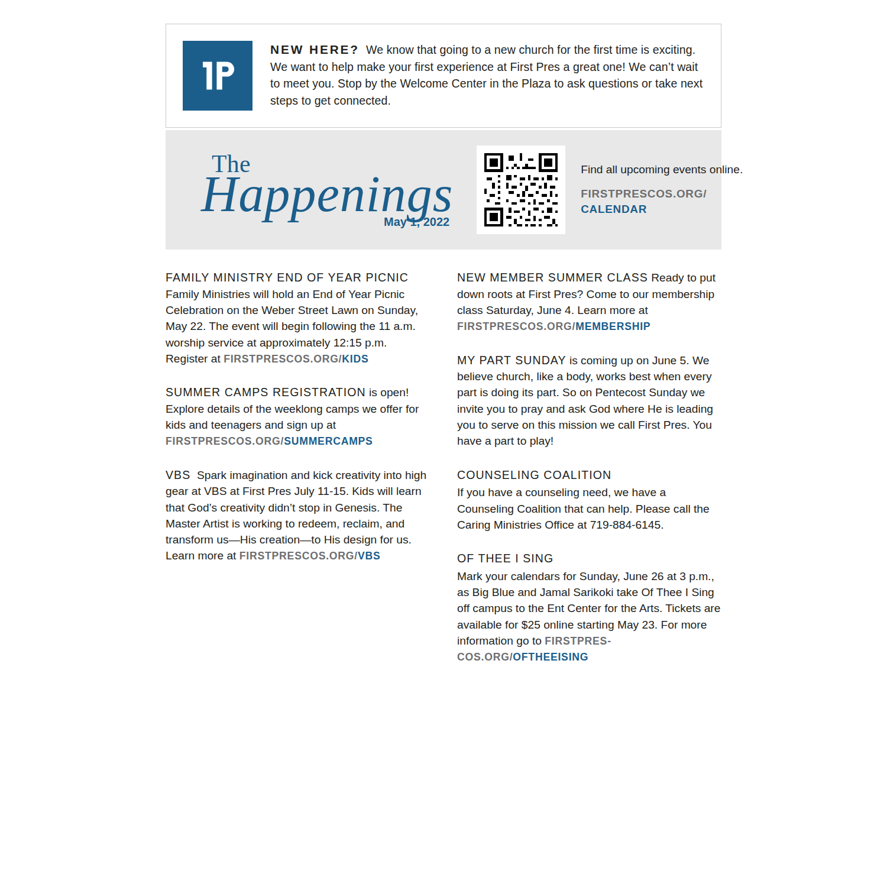NEW HERE? We know that going to a new church for the first time is exciting. We want to help make your first experience at First Pres a great one! We can’t wait to meet you. Stop by the Welcome Center in the Plaza to ask questions or take next steps to get connected.
The Happenings May 1, 2022
Find all upcoming events online. FIRSTPRESCOS.ORG/
CALENDAR
FAMILY MINISTRY END OF YEAR PICNIC Family Ministries will hold an End of Year Picnic Celebration on the Weber Street Lawn on Sunday, May 22. The event will begin following the 11 a.m. worship service at approximately 12:15 p.m. Register at FIRSTPRESCOS.ORG/KIDS
SUMMER CAMPS REGISTRATION is open! Explore details of the weeklong camps we offer for kids and teenagers and sign up at FIRSTPRESCOS.ORG/SUMMERCAMPS
VBS Spark imagination and kick creativity into high gear at VBS at First Pres July 11-15. Kids will learn that God’s creativity didn’t stop in Genesis. The Master Artist is working to redeem, reclaim, and transform us—His creation—to His design for us. Learn more at FIRSTPRESCOS.ORG/VBS
NEW MEMBER SUMMER CLASS Ready to put down roots at First Pres? Come to our membership class Saturday, June 4. Learn more at FIRSTPRESCOS.ORG/MEMBERSHIP
MY PART SUNDAY is coming up on June 5. We believe church, like a body, works best when every part is doing its part. So on Pentecost Sunday we invite you to pray and ask God where He is leading you to serve on this mission we call First Pres. You have a part to play!
COUNSELING COALITION If you have a counseling need, we have a Counseling Coalition that can help. Please call the Caring Ministries Office at 719-884-6145.
OF THEE I SING Mark your calendars for Sunday, June 26 at 3 p.m., as Big Blue and Jamal Sarikoki take Of Thee I Sing off campus to the Ent Center for the Arts. Tickets are available for $25 online starting May 23. For more information go to FIRSTPRES-COS.ORG/OFTHEEISING